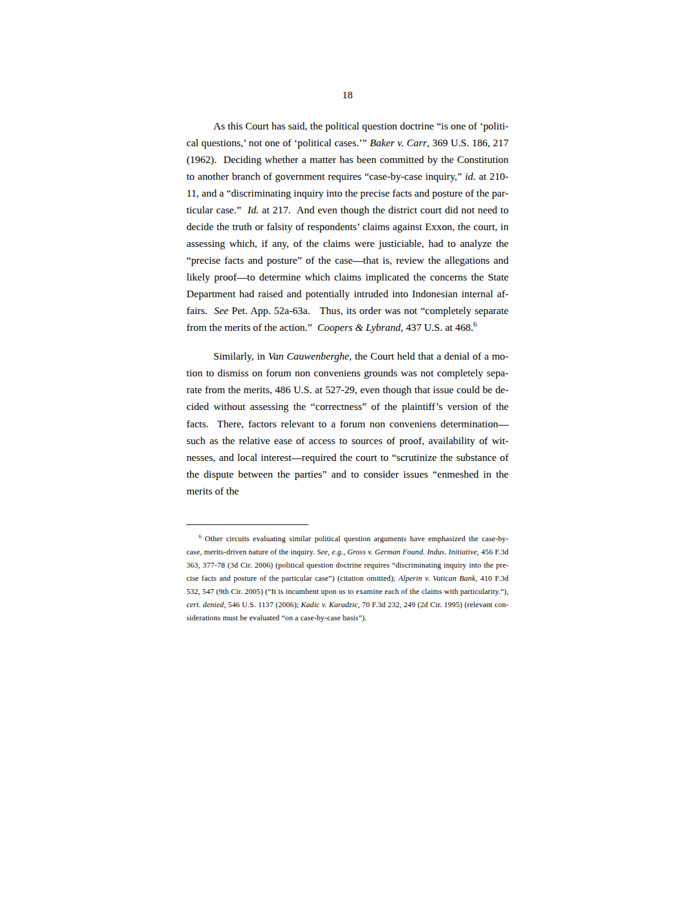18
As this Court has said, the political question doctrine “is one of ‘political questions,’ not one of ‘political cases.’” Baker v. Carr, 369 U.S. 186, 217 (1962). Deciding whether a matter has been committed by the Constitution to another branch of government requires “case-by-case inquiry,” id. at 210-11, and a “discriminating inquiry into the precise facts and posture of the particular case.” Id. at 217. And even though the district court did not need to decide the truth or falsity of respondents’ claims against Exxon, the court, in assessing which, if any, of the claims were justiciable, had to analyze the “precise facts and posture” of the case—that is, review the allegations and likely proof—to determine which claims implicated the concerns the State Department had raised and potentially intruded into Indonesian internal affairs. See Pet. App. 52a-63a. Thus, its order was not “completely separate from the merits of the action.” Coopers & Lybrand, 437 U.S. at 468.6
Similarly, in Van Cauwenberghe, the Court held that a denial of a motion to dismiss on forum non conveniens grounds was not completely separate from the merits, 486 U.S. at 527-29, even though that issue could be decided without assessing the “correctness” of the plaintiff’s version of the facts. There, factors relevant to a forum non conveniens determination—such as the relative ease of access to sources of proof, availability of witnesses, and local interest—required the court to “scrutinize the substance of the dispute between the parties” and to consider issues “enmeshed in the merits of the
6 Other circuits evaluating similar political question arguments have emphasized the case-by-case, merits-driven nature of the inquiry. See, e.g., Gross v. German Found. Indus. Initiative, 456 F.3d 363, 377-78 (3d Cir. 2006) (political question doctrine requires “discriminating inquiry into the precise facts and posture of the particular case”) (citation omitted); Alperin v. Vatican Bank, 410 F.3d 532, 547 (9th Cir. 2005) (“It is incumbent upon us to examine each of the claims with particularity.”), cert. denied, 546 U.S. 1137 (2006); Kadic v. Karadzic, 70 F.3d 232, 249 (2d Cir. 1995) (relevant considerations must be evaluated “on a case-by-case basis”).